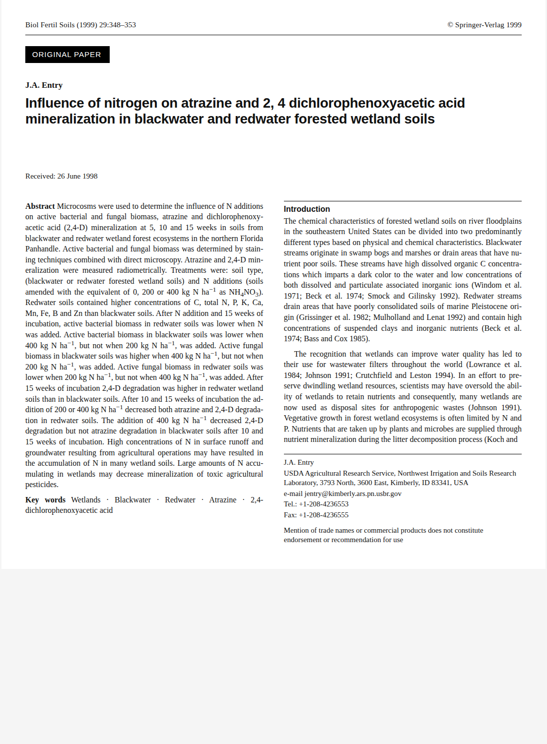Biol Fertil Soils (1999) 29:348–353
© Springer-Verlag 1999
ORIGINAL PAPER
J.A. Entry
Influence of nitrogen on atrazine and 2, 4 dichlorophenoxyacetic acid mineralization in blackwater and redwater forested wetland soils
Received: 26 June 1998
Abstract Microcosms were used to determine the influence of N additions on active bacterial and fungal biomass, atrazine and dichlorophenoxyacetic acid (2,4-D) mineralization at 5, 10 and 15 weeks in soils from blackwater and redwater wetland forest ecosystems in the northern Florida Panhandle. Active bacterial and fungal biomass was determined by staining techniques combined with direct microscopy. Atrazine and 2,4-D mineralization were measured radiometrically. Treatments were: soil type, (blackwater or redwater forested wetland soils) and N additions (soils amended with the equivalent of 0, 200 or 400 kg N ha−1 as NH4NO3). Redwater soils contained higher concentrations of C, total N, P, K, Ca, Mn, Fe, B and Zn than blackwater soils. After N addition and 15 weeks of incubation, active bacterial biomass in redwater soils was lower when N was added. Active bacterial biomass in blackwater soils was lower when 400 kg N ha−1, but not when 200 kg N ha−1, was added. Active fungal biomass in blackwater soils was higher when 400 kg N ha−1, but not when 200 kg N ha−1, was added. Active fungal biomass in redwater soils was lower when 200 kg N ha−1, but not when 400 kg N ha−1, was added. After 15 weeks of incubation 2,4-D degradation was higher in redwater wetland soils than in blackwater soils. After 10 and 15 weeks of incubation the addition of 200 or 400 kg N ha−1 decreased both atrazine and 2,4-D degradation in redwater soils. The addition of 400 kg N ha−1 decreased 2,4-D degradation but not atrazine degradation in blackwater soils after 10 and 15 weeks of incubation. High concentrations of N in surface runoff and groundwater resulting from agricultural operations may have resulted in the accumulation of N in many wetland soils. Large amounts of N accumulating in wetlands may decrease mineralization of toxic agricultural pesticides.
Key words Wetlands · Blackwater · Redwater · Atrazine · 2,4-dichlorophenoxyacetic acid
Introduction
The chemical characteristics of forested wetland soils on river floodplains in the southeastern United States can be divided into two predominantly different types based on physical and chemical characteristics. Blackwater streams originate in swamp bogs and marshes or drain areas that have nutrient poor soils. These streams have high dissolved organic C concentrations which imparts a dark color to the water and low concentrations of both dissolved and particulate associated inorganic ions (Windom et al. 1971; Beck et al. 1974; Smock and Gilinsky 1992). Redwater streams drain areas that have poorly consolidated soils of marine Pleistocene origin (Grissinger et al. 1982; Mulholland and Lenat 1992) and contain high concentrations of suspended clays and inorganic nutrients (Beck et al. 1974; Bass and Cox 1985).
The recognition that wetlands can improve water quality has led to their use for wastewater filters throughout the world (Lowrance et al. 1984; Johnson 1991; Crutchfield and Leston 1994). In an effort to preserve dwindling wetland resources, scientists may have oversold the ability of wetlands to retain nutrients and consequently, many wetlands are now used as disposal sites for anthropogenic wastes (Johnson 1991). Vegetative growth in forest wetland ecosystems is often limited by N and P. Nutrients that are taken up by plants and microbes are supplied through nutrient mineralization during the litter decomposition process (Koch and
J.A. Entry
USDA Agricultural Research Service, Northwest Irrigation and Soils Research Laboratory, 3793 North, 3600 East, Kimberly, ID 83341, USA
e-mail jentry@kimberly.ars.pn.usbr.gov
Tel.: +1-208-4236553
Fax: +1-208-4236555
Mention of trade names or commercial products does not constitute endorsement or recommendation for use